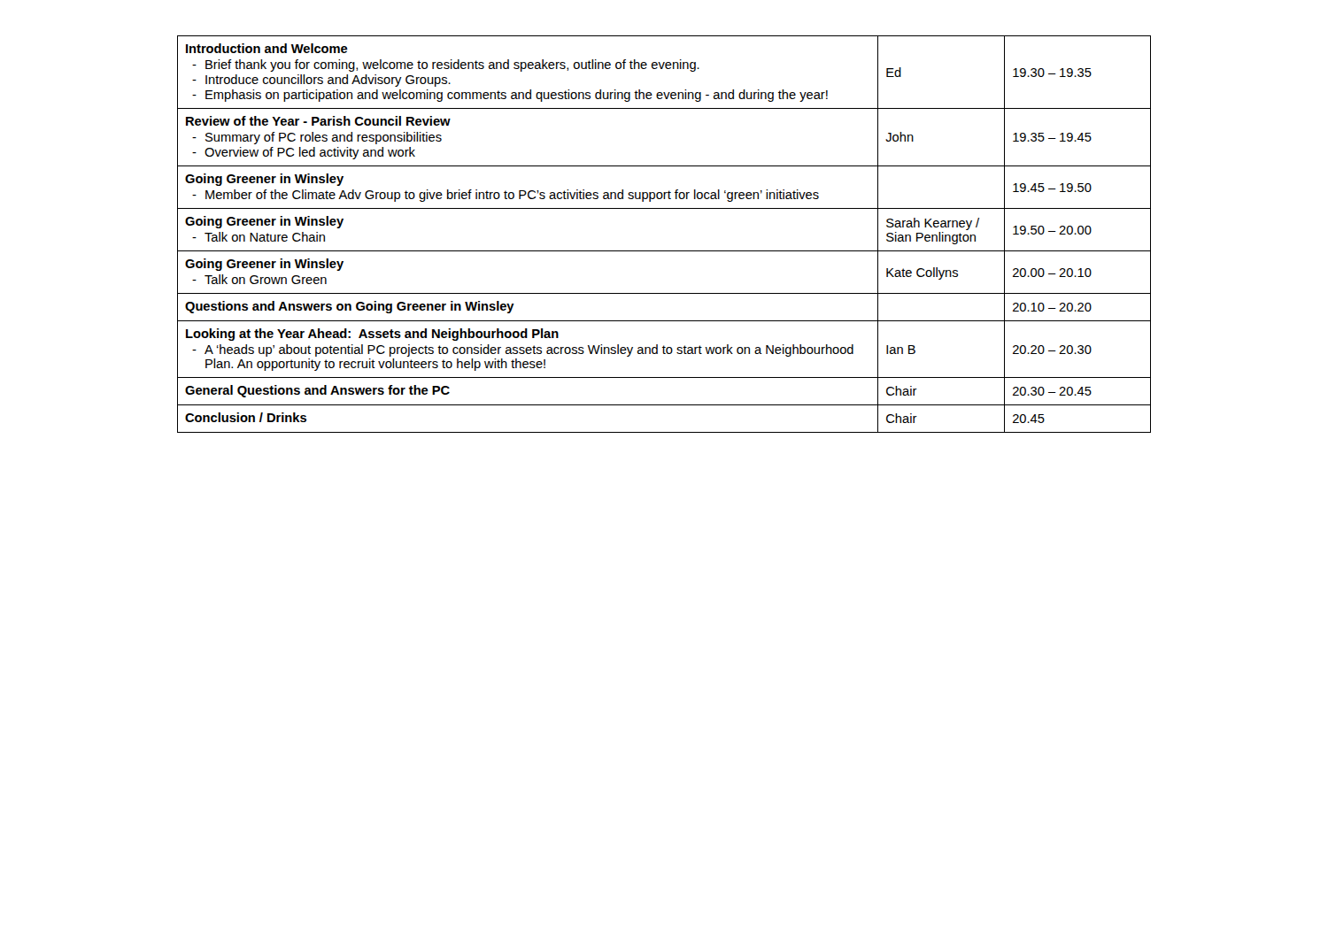| Introduction and Welcome Brief thank you for coming, welcome to residents and speakers, outline of the evening. Introduce councillors and Advisory Groups. Emphasis on participation and welcoming comments and questions during the evening - and during the year! | Ed | 19.30 – 19.35 |
| Review of the Year - Parish Council Review Summary of PC roles and responsibilities Overview of PC led activity and work | John | 19.35 – 19.45 |
| Going Greener in Winsley Member of the Climate Adv Group to give brief intro to PC’s activities and support for local ‘green’ initiatives | | 19.45 – 19.50 |
| Going Greener in Winsley Talk on Nature Chain | Sarah Kearney / Sian Penlington | 19.50 – 20.00 |
| Going Greener in Winsley Talk on Grown Green | Kate Collyns | 20.00 – 20.10 |
| Questions and Answers on Going Greener in Winsley | | 20.10 – 20.20 |
| Looking at the Year Ahead: Assets and Neighbourhood Plan A ‘heads up’ about potential PC projects to consider assets across Winsley and to start work on a Neighbourhood Plan. An opportunity to recruit volunteers to help with these! | Ian B | 20.20 – 20.30 |
| General Questions and Answers for the PC | Chair | 20.30 – 20.45 |
| Conclusion / Drinks | Chair | 20.45 |